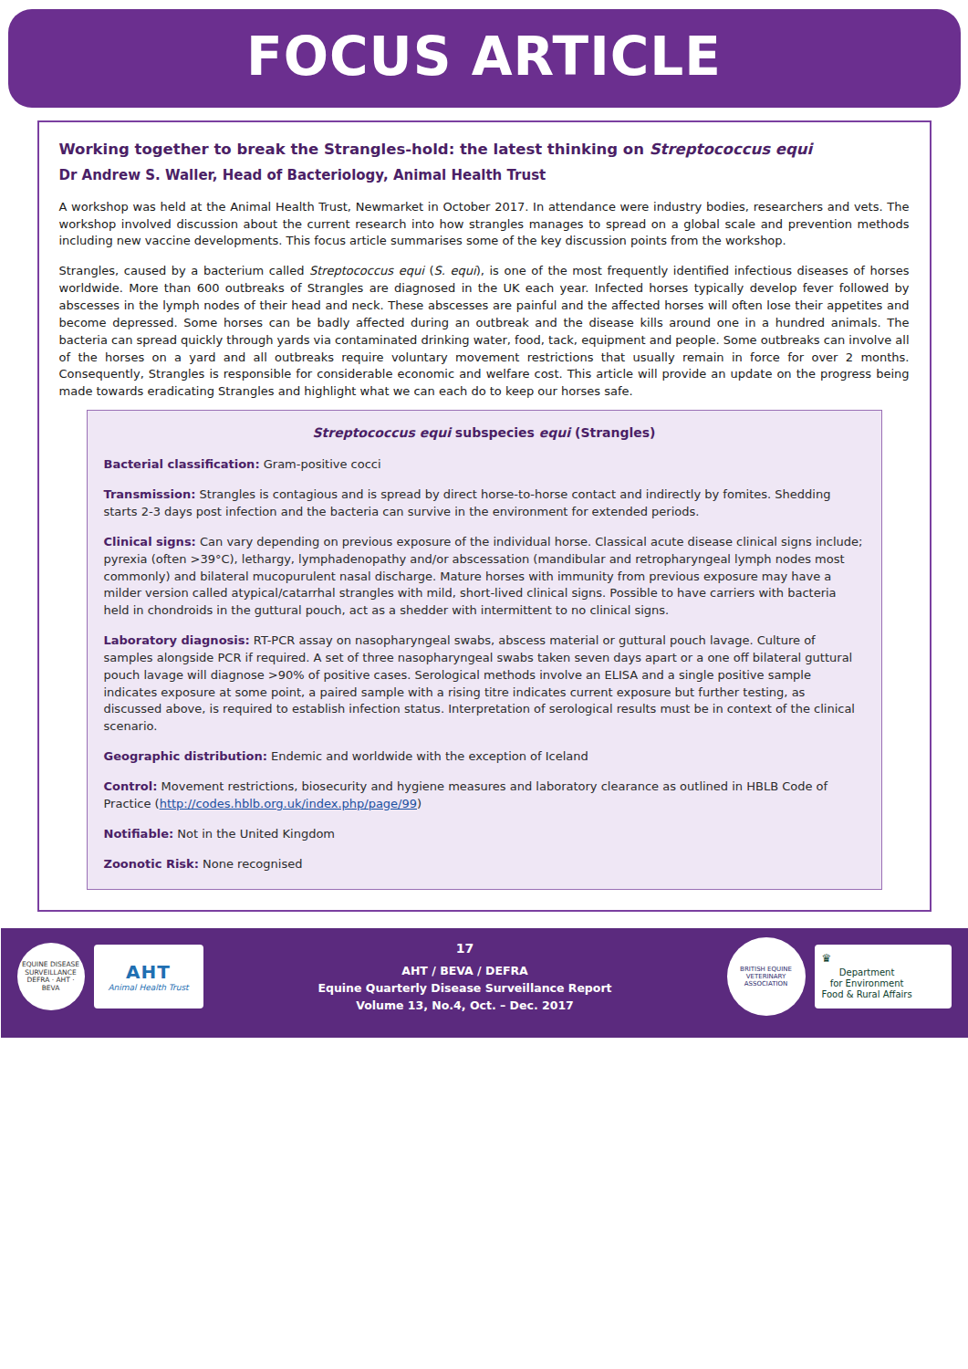FOCUS ARTICLE
Working together to break the Strangles-hold: the latest thinking on Streptococcus equi
Dr Andrew S. Waller, Head of Bacteriology, Animal Health Trust
A workshop was held at the Animal Health Trust, Newmarket in October 2017. In attendance were industry bodies, researchers and vets. The workshop involved discussion about the current research into how strangles manages to spread on a global scale and prevention methods including new vaccine developments. This focus article summarises some of the key discussion points from the workshop.
Strangles, caused by a bacterium called Streptococcus equi (S. equi), is one of the most frequently identified infectious diseases of horses worldwide. More than 600 outbreaks of Strangles are diagnosed in the UK each year. Infected horses typically develop fever followed by abscesses in the lymph nodes of their head and neck. These abscesses are painful and the affected horses will often lose their appetites and become depressed. Some horses can be badly affected during an outbreak and the disease kills around one in a hundred animals. The bacteria can spread quickly through yards via contaminated drinking water, food, tack, equipment and people. Some outbreaks can involve all of the horses on a yard and all outbreaks require voluntary movement restrictions that usually remain in force for over 2 months. Consequently, Strangles is responsible for considerable economic and welfare cost. This article will provide an update on the progress being made towards eradicating Strangles and highlight what we can each do to keep our horses safe.
Streptococcus equi subspecies equi (Strangles)
Bacterial classification: Gram-positive cocci
Transmission: Strangles is contagious and is spread by direct horse-to-horse contact and indirectly by fomites. Shedding starts 2-3 days post infection and the bacteria can survive in the environment for extended periods.
Clinical signs: Can vary depending on previous exposure of the individual horse. Classical acute disease clinical signs include; pyrexia (often >39°C), lethargy, lymphadenopathy and/or abscessation (mandibular and retropharyngeal lymph nodes most commonly) and bilateral mucopurulent nasal discharge. Mature horses with immunity from previous exposure may have a milder version called atypical/catarrhal strangles with mild, short-lived clinical signs. Possible to have carriers with bacteria held in chondroids in the guttural pouch, act as a shedder with intermittent to no clinical signs.
Laboratory diagnosis: RT-PCR assay on nasopharyngeal swabs, abscess material or guttural pouch lavage. Culture of samples alongside PCR if required. A set of three nasopharyngeal swabs taken seven days apart or a one off bilateral guttural pouch lavage will diagnose >90% of positive cases. Serological methods involve an ELISA and a single positive sample indicates exposure at some point, a paired sample with a rising titre indicates current exposure but further testing, as discussed above, is required to establish infection status. Interpretation of serological results must be in context of the clinical scenario.
Geographic distribution: Endemic and worldwide with the exception of Iceland
Control: Movement restrictions, biosecurity and hygiene measures and laboratory clearance as outlined in HBLB Code of Practice (http://codes.hblb.org.uk/index.php/page/99)
Notifiable: Not in the United Kingdom
Zoonotic Risk: None recognised
EQUINE DISEASE SURVEILLANCE
DEFRA · AHT · BEVA
AHT Animal Health Trust
17
AHT / BEVA / DEFRA
Equine Quarterly Disease Surveillance Report
Volume 13, No.4, Oct. – Dec. 2017
BRITISH EQUINE VETERINARY ASSOCIATION
♛ Department
for Environment
Food & Rural Affairs